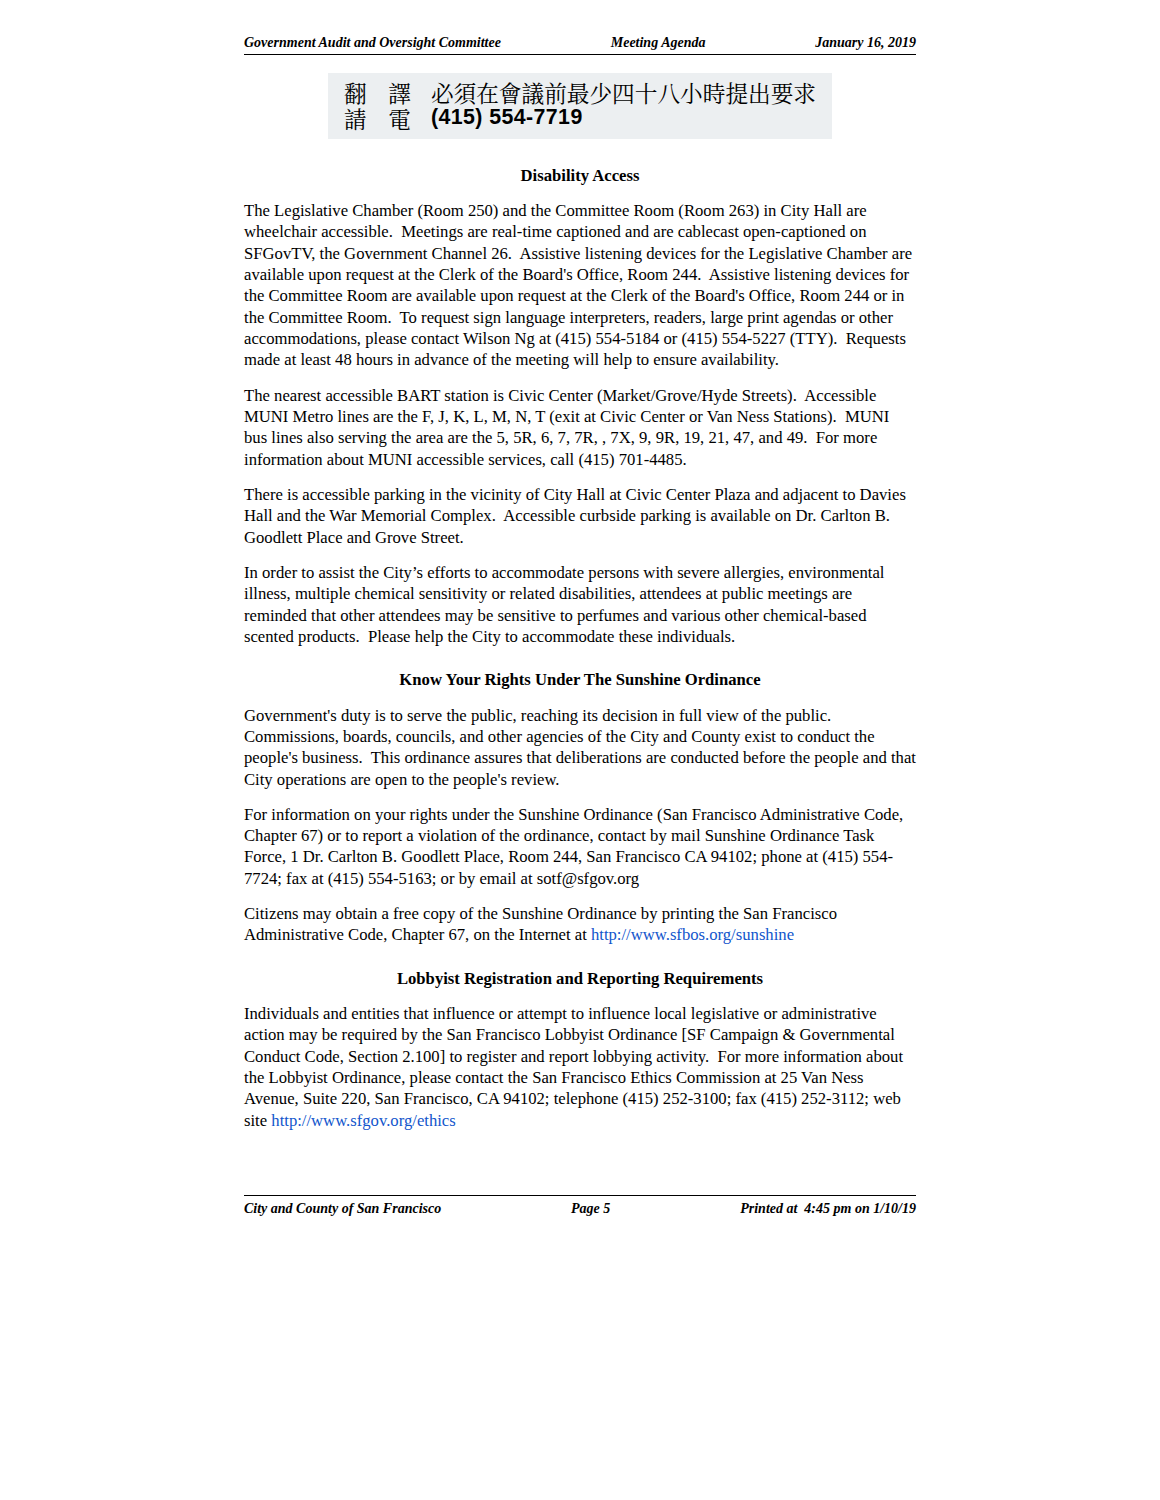Government Audit and Oversight Committee
Meeting Agenda
January 16, 2019
| 翻 譯 | 必須在會議前最少四十八小時提出要求 |
| 請 電 | (415) 554-7719 |
Disability Access
The Legislative Chamber (Room 250) and the Committee Room (Room 263) in City Hall are wheelchair accessible. Meetings are real-time captioned and are cablecast open-captioned on SFGovTV, the Government Channel 26. Assistive listening devices for the Legislative Chamber are available upon request at the Clerk of the Board's Office, Room 244. Assistive listening devices for the Committee Room are available upon request at the Clerk of the Board's Office, Room 244 or in the Committee Room. To request sign language interpreters, readers, large print agendas or other accommodations, please contact Wilson Ng at (415) 554-5184 or (415) 554-5227 (TTY). Requests made at least 48 hours in advance of the meeting will help to ensure availability.
The nearest accessible BART station is Civic Center (Market/Grove/Hyde Streets). Accessible MUNI Metro lines are the F, J, K, L, M, N, T (exit at Civic Center or Van Ness Stations). MUNI bus lines also serving the area are the 5, 5R, 6, 7, 7R, , 7X, 9, 9R, 19, 21, 47, and 49. For more information about MUNI accessible services, call (415) 701-4485.
There is accessible parking in the vicinity of City Hall at Civic Center Plaza and adjacent to Davies Hall and the War Memorial Complex. Accessible curbside parking is available on Dr. Carlton B. Goodlett Place and Grove Street.
In order to assist the City’s efforts to accommodate persons with severe allergies, environmental illness, multiple chemical sensitivity or related disabilities, attendees at public meetings are reminded that other attendees may be sensitive to perfumes and various other chemical-based scented products. Please help the City to accommodate these individuals.
Know Your Rights Under The Sunshine Ordinance
Government's duty is to serve the public, reaching its decision in full view of the public. Commissions, boards, councils, and other agencies of the City and County exist to conduct the people's business. This ordinance assures that deliberations are conducted before the people and that City operations are open to the people's review.
For information on your rights under the Sunshine Ordinance (San Francisco Administrative Code, Chapter 67) or to report a violation of the ordinance, contact by mail Sunshine Ordinance Task Force, 1 Dr. Carlton B. Goodlett Place, Room 244, San Francisco CA 94102; phone at (415) 554-7724; fax at (415) 554-5163; or by email at sotf@sfgov.org
Citizens may obtain a free copy of the Sunshine Ordinance by printing the San Francisco Administrative Code, Chapter 67, on the Internet at http://www.sfbos.org/sunshine
Lobbyist Registration and Reporting Requirements
Individuals and entities that influence or attempt to influence local legislative or administrative action may be required by the San Francisco Lobbyist Ordinance [SF Campaign & Governmental Conduct Code, Section 2.100] to register and report lobbying activity. For more information about the Lobbyist Ordinance, please contact the San Francisco Ethics Commission at 25 Van Ness Avenue, Suite 220, San Francisco, CA 94102; telephone (415) 252-3100; fax (415) 252-3112; web site http://www.sfgov.org/ethics
City and County of San Francisco
Page 5
Printed at 4:45 pm on 1/10/19